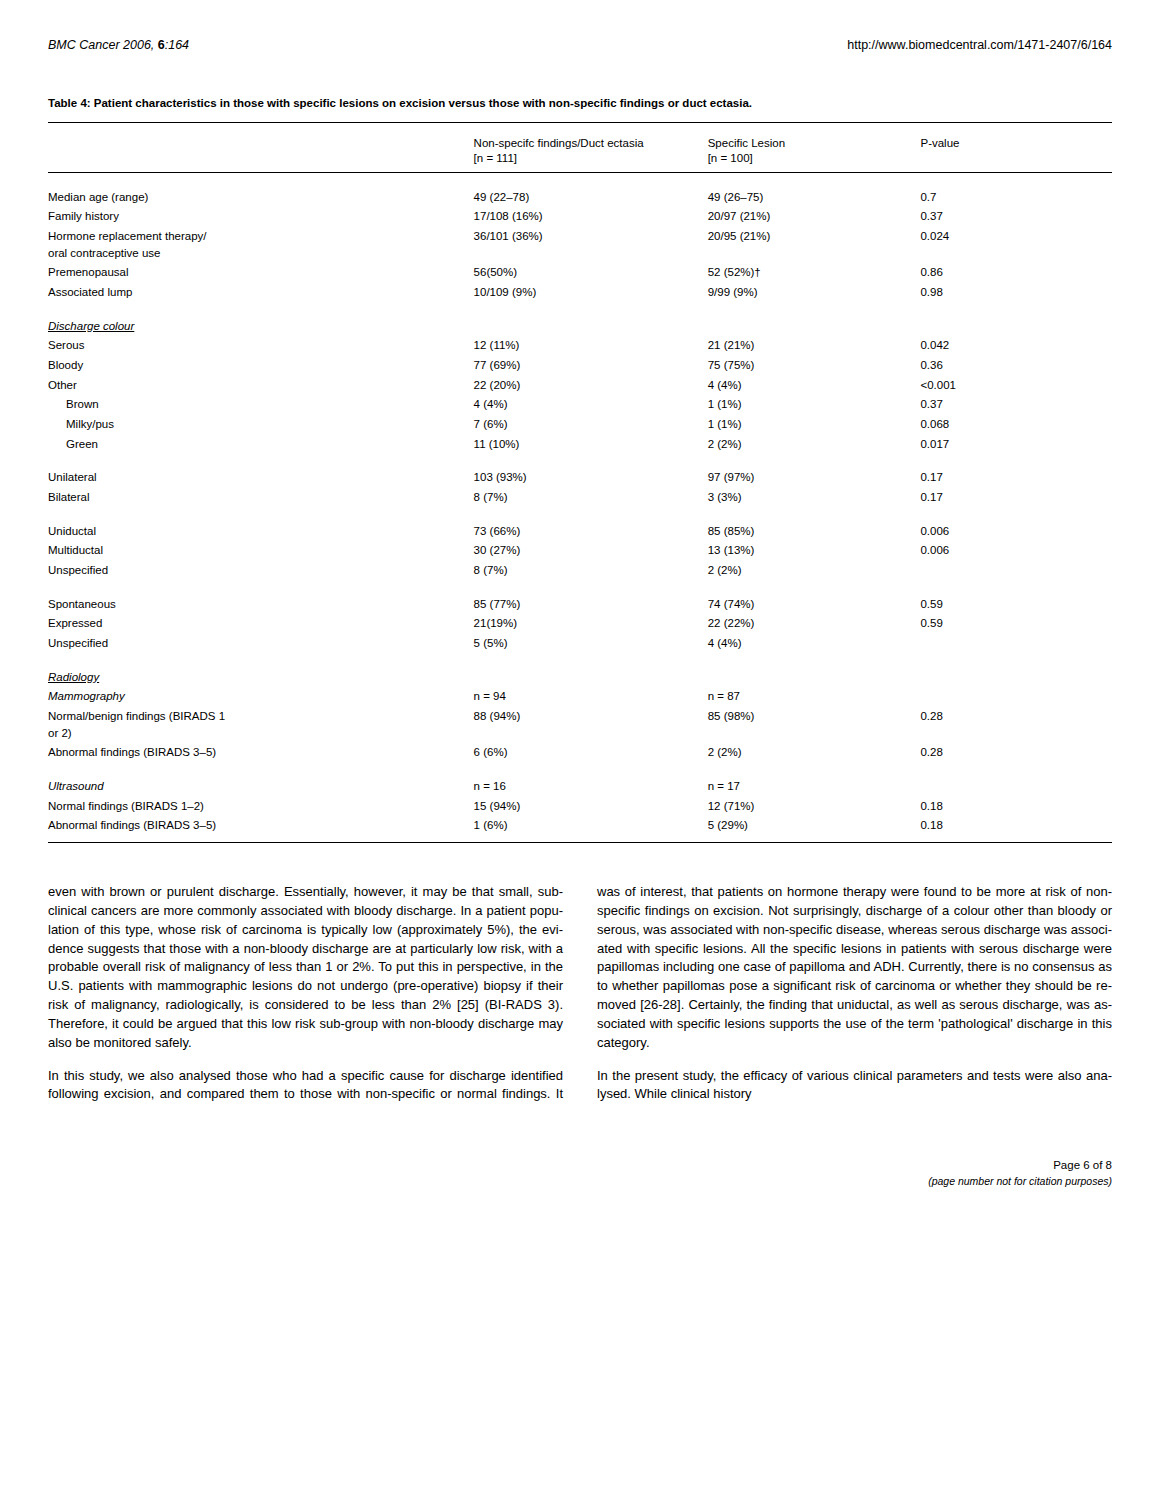BMC Cancer 2006, 6:164
http://www.biomedcentral.com/1471-2407/6/164
Table 4: Patient characteristics in those with specific lesions on excision versus those with non-specific findings or duct ectasia.
| | Non-specifc findings/Duct ectasia [n = 111] | Specific Lesion [n = 100] | P-value |
| --- | --- | --- | --- |
| Median age (range) | 49 (22–78) | 49 (26–75) | 0.7 |
| Family history | 17/108 (16%) | 20/97 (21%) | 0.37 |
| Hormone replacement therapy/ oral contraceptive use | 36/101 (36%) | 20/95 (21%) | 0.024 |
| Premenopausal | 56(50%) | 52 (52%)† | 0.86 |
| Associated lump | 10/109 (9%) | 9/99 (9%) | 0.98 |
| Discharge colour |
| Serous | 12 (11%) | 21 (21%) | 0.042 |
| Bloody | 77 (69%) | 75 (75%) | 0.36 |
| Other | 22 (20%) | 4 (4%) | <0.001 |
| Brown | 4 (4%) | 1 (1%) | 0.37 |
| Milky/pus | 7 (6%) | 1 (1%) | 0.068 |
| Green | 11 (10%) | 2 (2%) | 0.017 |
| Unilateral | 103 (93%) | 97 (97%) | 0.17 |
| Bilateral | 8 (7%) | 3 (3%) | 0.17 |
| Uniductal | 73 (66%) | 85 (85%) | 0.006 |
| Multiductal | 30 (27%) | 13 (13%) | 0.006 |
| Unspecified | 8 (7%) | 2 (2%) | |
| Spontaneous | 85 (77%) | 74 (74%) | 0.59 |
| Expressed | 21(19%) | 22 (22%) | 0.59 |
| Unspecified | 5 (5%) | 4 (4%) | |
| Radiology |
| Mammography | n = 94 | n = 87 | |
| Normal/benign findings (BIRADS 1 or 2) | 88 (94%) | 85 (98%) | 0.28 |
| Abnormal findings (BIRADS 3–5) | 6 (6%) | 2 (2%) | 0.28 |
| Ultrasound | n = 16 | n = 17 | |
| Normal findings (BIRADS 1–2) | 15 (94%) | 12 (71%) | 0.18 |
| Abnormal findings (BIRADS 3–5) | 1 (6%) | 5 (29%) | 0.18 |
even with brown or purulent discharge. Essentially, however, it may be that small, sub-clinical cancers are more commonly associated with bloody discharge. In a patient population of this type, whose risk of carcinoma is typically low (approximately 5%), the evidence suggests that those with a non-bloody discharge are at particularly low risk, with a probable overall risk of malignancy of less than 1 or 2%. To put this in perspective, in the U.S. patients with mammographic lesions do not undergo (pre-operative) biopsy if their risk of malignancy, radiologically, is considered to be less than 2% [25] (BI-RADS 3). Therefore, it could be argued that this low risk sub-group with non-bloody discharge may also be monitored safely.
In this study, we also analysed those who had a specific cause for discharge identified following excision, and compared them to those with non-specific or normal findings. It was of interest, that patients on hormone therapy were found to be more at risk of non-specific findings on excision. Not surprisingly, discharge of a colour other than bloody or serous, was associated with non-specific disease, whereas serous discharge was associated with specific lesions. All the specific lesions in patients with serous discharge were papillomas including one case of papilloma and ADH. Currently, there is no consensus as to whether papillomas pose a significant risk of carcinoma or whether they should be removed [26-28]. Certainly, the finding that uniductal, as well as serous discharge, was associated with specific lesions supports the use of the term 'pathological' discharge in this category.
In the present study, the efficacy of various clinical parameters and tests were also analysed. While clinical history
Page 6 of 8
(page number not for citation purposes)